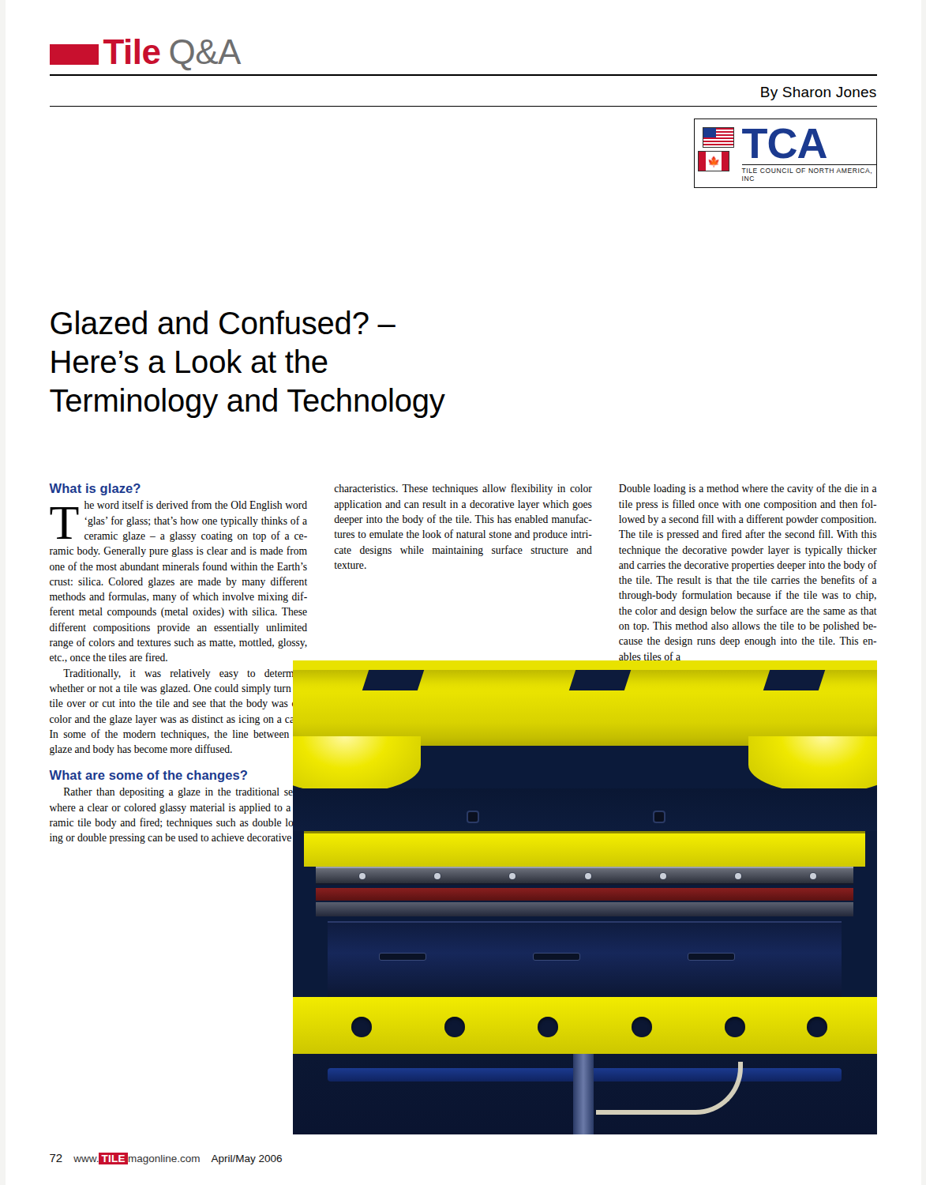Tile Q&A
By Sharon Jones
🍁
TCA
Tile Council of North America, Inc
Glazed and Confused? –
Here’s a Look at the
Terminology and Technology
What is glaze?
The word itself is derived from the Old English word ‘glas’ for glass; that’s how one typically thinks of a ceramic glaze – a glassy coating on top of a ceramic body. Generally pure glass is clear and is made from one of the most abundant minerals found within the Earth’s crust: silica. Colored glazes are made by many different methods and formulas, many of which involve mixing different metal compounds (metal oxides) with silica. These different compositions provide an essentially unlimited range of colors and textures such as matte, mottled, glossy, etc., once the tiles are fired.
Traditionally, it was relatively easy to determine whether or not a tile was glazed. One could simply turn the tile over or cut into the tile and see that the body was one color and the glaze layer was as distinct as icing on a cake. In some of the modern techniques, the line between the glaze and body has become more diffused.
What are some of the changes?
Rather than depositing a glaze in the traditional sense where a clear or colored glassy material is applied to a ceramic tile body and fired; techniques such as double loading or double pressing can be used to achieve decorative
characteristics. These techniques allow flexibility in color application and can result in a decorative layer which goes deeper into the body of the tile. This has enabled manufactures to emulate the look of natural stone and produce intricate designs while maintaining surface structure and texture.
Double loading is a method where the cavity of the die in a tile press is filled once with one composition and then followed by a second fill with a different powder composition. The tile is pressed and fired after the second fill. With this technique the decorative powder layer is typically thicker and carries the decorative properties deeper into the body of the tile. The result is that the tile carries the benefits of a through-body formulation because if the tile was to chip, the color and design below the surface are the same as that on top. This method also allows the tile to be polished because the design runs deep enough into the tile. This enables tiles of a
Below: The dye cavity of a Welko press
72 www.TILEmagonline.com April/May 2006